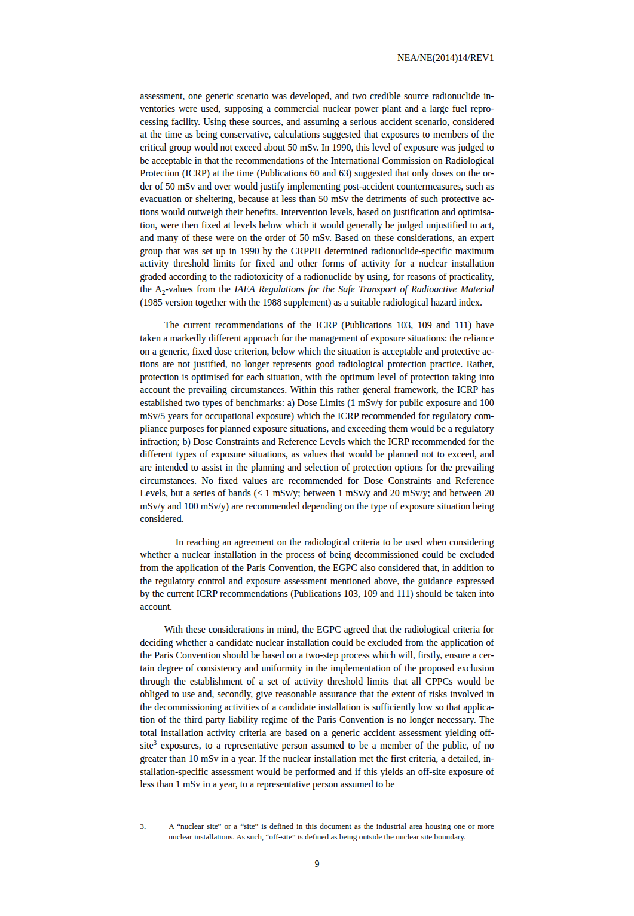NEA/NE(2014)14/REV1
assessment, one generic scenario was developed, and two credible source radionuclide inventories were used, supposing a commercial nuclear power plant and a large fuel reprocessing facility. Using these sources, and assuming a serious accident scenario, considered at the time as being conservative, calculations suggested that exposures to members of the critical group would not exceed about 50 mSv. In 1990, this level of exposure was judged to be acceptable in that the recommendations of the International Commission on Radiological Protection (ICRP) at the time (Publications 60 and 63) suggested that only doses on the order of 50 mSv and over would justify implementing post-accident countermeasures, such as evacuation or sheltering, because at less than 50 mSv the detriments of such protective actions would outweigh their benefits. Intervention levels, based on justification and optimisation, were then fixed at levels below which it would generally be judged unjustified to act, and many of these were on the order of 50 mSv. Based on these considerations, an expert group that was set up in 1990 by the CRPPH determined radionuclide-specific maximum activity threshold limits for fixed and other forms of activity for a nuclear installation graded according to the radiotoxicity of a radionuclide by using, for reasons of practicality, the A2-values from the IAEA Regulations for the Safe Transport of Radioactive Material (1985 version together with the 1988 supplement) as a suitable radiological hazard index.
The current recommendations of the ICRP (Publications 103, 109 and 111) have taken a markedly different approach for the management of exposure situations: the reliance on a generic, fixed dose criterion, below which the situation is acceptable and protective actions are not justified, no longer represents good radiological protection practice. Rather, protection is optimised for each situation, with the optimum level of protection taking into account the prevailing circumstances. Within this rather general framework, the ICRP has established two types of benchmarks: a) Dose Limits (1 mSv/y for public exposure and 100 mSv/5 years for occupational exposure) which the ICRP recommended for regulatory compliance purposes for planned exposure situations, and exceeding them would be a regulatory infraction; b) Dose Constraints and Reference Levels which the ICRP recommended for the different types of exposure situations, as values that would be planned not to exceed, and are intended to assist in the planning and selection of protection options for the prevailing circumstances. No fixed values are recommended for Dose Constraints and Reference Levels, but a series of bands (< 1 mSv/y; between 1 mSv/y and 20 mSv/y; and between 20 mSv/y and 100 mSv/y) are recommended depending on the type of exposure situation being considered.
In reaching an agreement on the radiological criteria to be used when considering whether a nuclear installation in the process of being decommissioned could be excluded from the application of the Paris Convention, the EGPC also considered that, in addition to the regulatory control and exposure assessment mentioned above, the guidance expressed by the current ICRP recommendations (Publications 103, 109 and 111) should be taken into account.
With these considerations in mind, the EGPC agreed that the radiological criteria for deciding whether a candidate nuclear installation could be excluded from the application of the Paris Convention should be based on a two-step process which will, firstly, ensure a certain degree of consistency and uniformity in the implementation of the proposed exclusion through the establishment of a set of activity threshold limits that all CPPCs would be obliged to use and, secondly, give reasonable assurance that the extent of risks involved in the decommissioning activities of a candidate installation is sufficiently low so that application of the third party liability regime of the Paris Convention is no longer necessary. The total installation activity criteria are based on a generic accident assessment yielding off-site3 exposures, to a representative person assumed to be a member of the public, of no greater than 10 mSv in a year. If the nuclear installation met the first criteria, a detailed, installation-specific assessment would be performed and if this yields an off-site exposure of less than 1 mSv in a year, to a representative person assumed to be
3.
A “nuclear site” or a “site” is defined in this document as the industrial area housing one or more nuclear installations. As such, “off-site” is defined as being outside the nuclear site boundary.
9